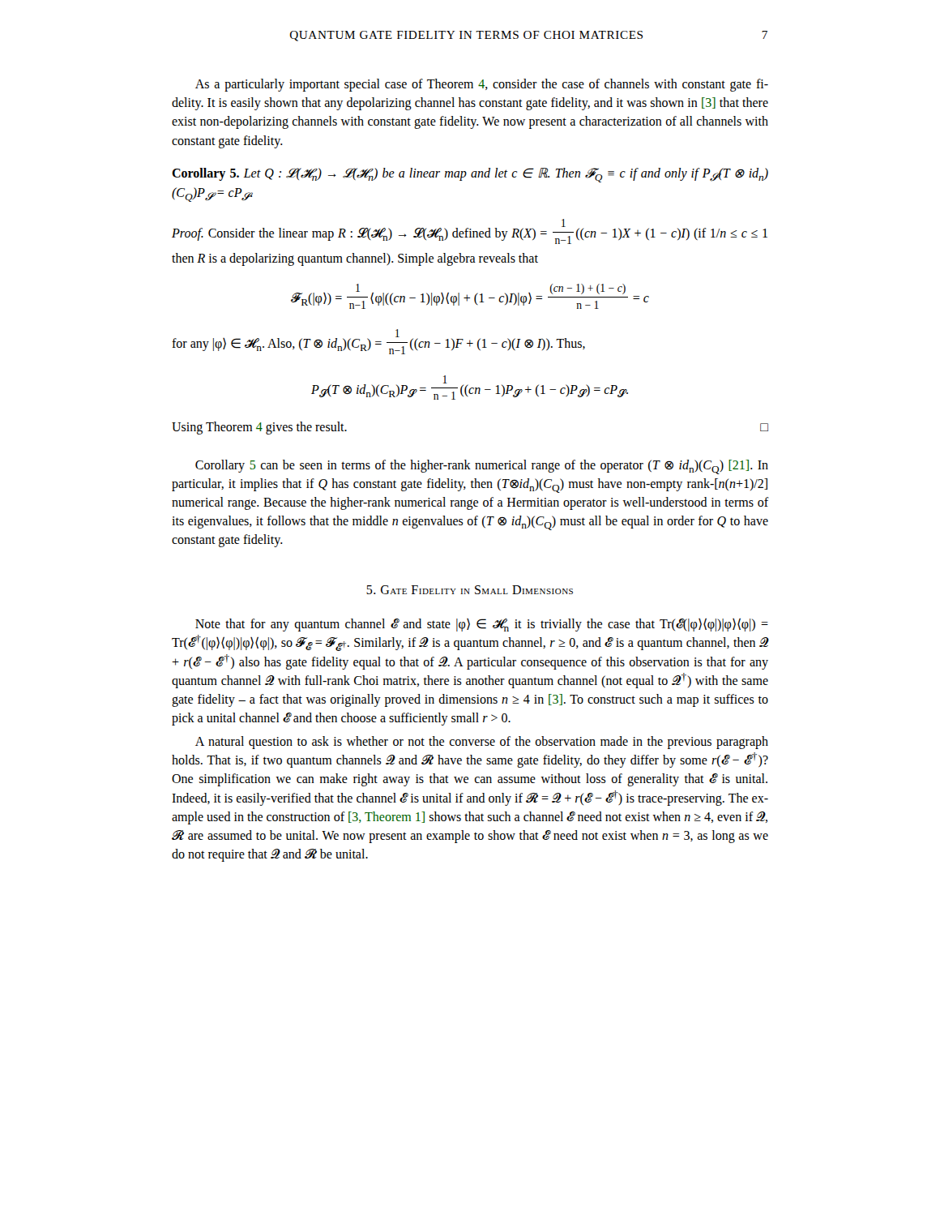QUANTUM GATE FIDELITY IN TERMS OF CHOI MATRICES 7
As a particularly important special case of Theorem 4, consider the case of channels with constant gate fidelity. It is easily shown that any depolarizing channel has constant gate fidelity, and it was shown in [3] that there exist non-depolarizing channels with constant gate fidelity. We now present a characterization of all channels with constant gate fidelity.
Corollary 5. Let Q : 𝓛(𝓗n) → 𝓛(𝓗n) be a linear map and let c ∈ ℝ. Then 𝓕Q ≡ c if and only if P𝓢(T ⊗ idn)(CQ)P𝓢 = cP𝓢.
Proof. Consider the linear map R : 𝓛(𝓗n) → 𝓛(𝓗n) defined by R(X) = 1 n−1((cn − 1)X + (1 − c)I) (if 1/n ≤ c ≤ 1 then R is a depolarizing quantum channel). Simple algebra reveals that
𝓕R(|φ⟩) = 1 n−1⟨φ|((cn − 1)|φ⟩⟨φ| + (1 − c)I)|φ⟩ = (cn − 1) + (1 − c) n − 1 = c
for any |φ⟩ ∈ 𝓗n. Also, (T ⊗ idn)(CR) = 1 n−1((cn − 1)F + (1 − c)(I ⊗ I)). Thus,
P𝓢(T ⊗ idn)(CR)P𝓢 = 1 n − 1((cn − 1)P𝓢 + (1 − c)P𝓢) = cP𝓢.
Using Theorem 4 gives the result. □
Corollary 5 can be seen in terms of the higher-rank numerical range of the operator (T ⊗ idn)(CQ) [21]. In particular, it implies that if Q has constant gate fidelity, then (T⊗idn)(CQ) must have non-empty rank-[n(n+1)/2] numerical range. Because the higher-rank numerical range of a Hermitian operator is well-understood in terms of its eigenvalues, it follows that the middle n eigenvalues of (T ⊗ idn)(CQ) must all be equal in order for Q to have constant gate fidelity.
5. Gate Fidelity in Small Dimensions
Note that for any quantum channel 𝓔 and state |φ⟩ ∈ 𝓗n it is trivially the case that Tr(𝓔(|φ⟩⟨φ|)|φ⟩⟨φ|) = Tr(𝓔†(|φ⟩⟨φ|)|φ⟩⟨φ|), so 𝓕𝓔 = 𝓕𝓔†. Similarly, if 𝓠 is a quantum channel, r ≥ 0, and 𝓔 is a quantum channel, then 𝓠 + r(𝓔 − 𝓔†) also has gate fidelity equal to that of 𝓠. A particular consequence of this observation is that for any quantum channel 𝓠 with full-rank Choi matrix, there is another quantum channel (not equal to 𝓠†) with the same gate fidelity – a fact that was originally proved in dimensions n ≥ 4 in [3]. To construct such a map it suffices to pick a unital channel 𝓔 and then choose a sufficiently small r > 0.
A natural question to ask is whether or not the converse of the observation made in the previous paragraph holds. That is, if two quantum channels 𝓠 and 𝓡 have the same gate fidelity, do they differ by some r(𝓔 − 𝓔†)? One simplification we can make right away is that we can assume without loss of generality that 𝓔 is unital. Indeed, it is easily-verified that the channel 𝓔 is unital if and only if 𝓡 = 𝓠 + r(𝓔 − 𝓔†) is trace-preserving. The example used in the construction of [3, Theorem 1] shows that such a channel 𝓔 need not exist when n ≥ 4, even if 𝓠, 𝓡 are assumed to be unital. We now present an example to show that 𝓔 need not exist when n = 3, as long as we do not require that 𝓠 and 𝓡 be unital.